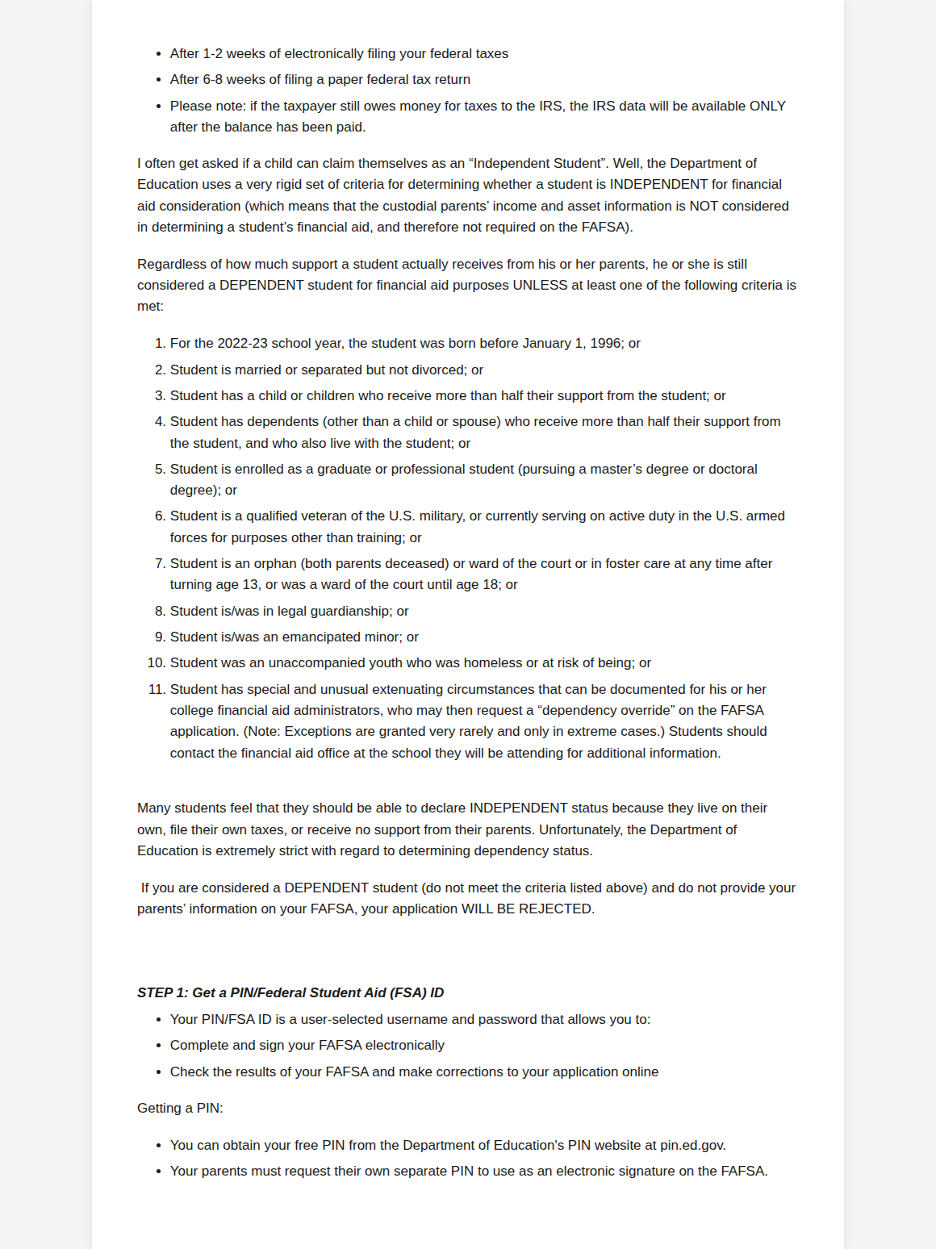After 1-2 weeks of electronically filing your federal taxes
After 6-8 weeks of filing a paper federal tax return
Please note: if the taxpayer still owes money for taxes to the IRS, the IRS data will be available ONLY after the balance has been paid.
I often get asked if a child can claim themselves as an “Independent Student”. Well, the Department of Education uses a very rigid set of criteria for determining whether a student is INDEPENDENT for financial aid consideration (which means that the custodial parents’ income and asset information is NOT considered in determining a student’s financial aid, and therefore not required on the FAFSA).
Regardless of how much support a student actually receives from his or her parents, he or she is still considered a DEPENDENT student for financial aid purposes UNLESS at least one of the following criteria is met:
For the 2022-23 school year, the student was born before January 1, 1996; or
Student is married or separated but not divorced; or
Student has a child or children who receive more than half their support from the student; or
Student has dependents (other than a child or spouse) who receive more than half their support from the student, and who also live with the student; or
Student is enrolled as a graduate or professional student (pursuing a master’s degree or doctoral degree); or
Student is a qualified veteran of the U.S. military, or currently serving on active duty in the U.S. armed forces for purposes other than training; or
Student is an orphan (both parents deceased) or ward of the court or in foster care at any time after turning age 13, or was a ward of the court until age 18; or
Student is/was in legal guardianship; or
Student is/was an emancipated minor; or
Student was an unaccompanied youth who was homeless or at risk of being; or
Student has special and unusual extenuating circumstances that can be documented for his or her college financial aid administrators, who may then request a “dependency override” on the FAFSA application. (Note: Exceptions are granted very rarely and only in extreme cases.) Students should contact the financial aid office at the school they will be attending for additional information.
Many students feel that they should be able to declare INDEPENDENT status because they live on their own, file their own taxes, or receive no support from their parents. Unfortunately, the Department of Education is extremely strict with regard to determining dependency status.
If you are considered a DEPENDENT student (do not meet the criteria listed above) and do not provide your parents’ information on your FAFSA, your application WILL BE REJECTED.
STEP 1: Get a PIN/Federal Student Aid (FSA) ID
Your PIN/FSA ID is a user-selected username and password that allows you to:
Complete and sign your FAFSA electronically
Check the results of your FAFSA and make corrections to your application online
Getting a PIN:
You can obtain your free PIN from the Department of Education's PIN website at pin.ed.gov.
Your parents must request their own separate PIN to use as an electronic signature on the FAFSA.